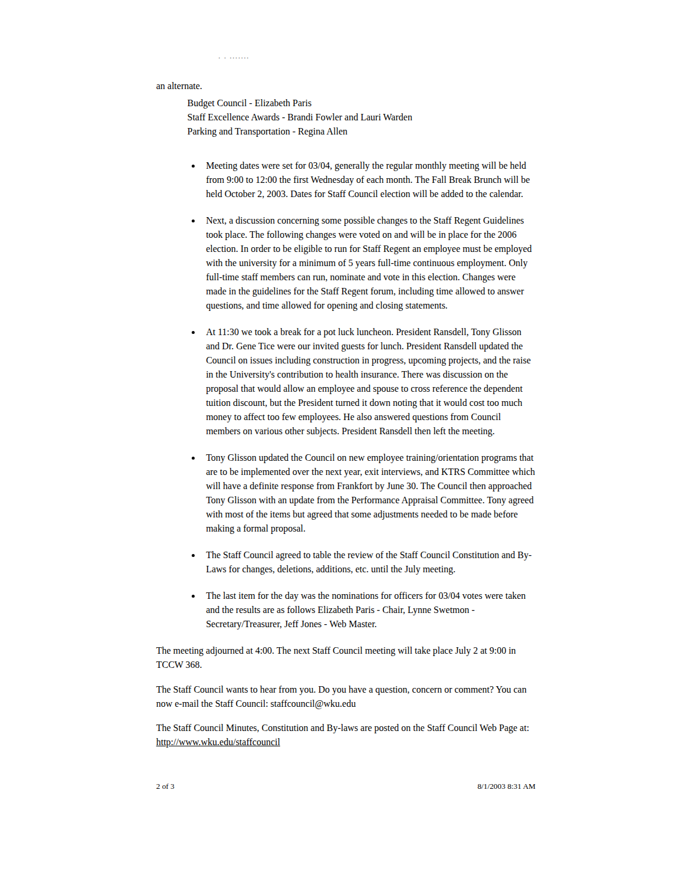. . .......
an alternate.
Budget Council - Elizabeth Paris
Staff Excellence Awards - Brandi Fowler and Lauri Warden
Parking and Transportation - Regina Allen
Meeting dates were set for 03/04, generally the regular monthly meeting will be held from 9:00 to 12:00 the first Wednesday of each month. The Fall Break Brunch will be held October 2, 2003. Dates for Staff Council election will be added to the calendar.
Next, a discussion concerning some possible changes to the Staff Regent Guidelines took place. The following changes were voted on and will be in place for the 2006 election. In order to be eligible to run for Staff Regent an employee must be employed with the university for a minimum of 5 years full-time continuous employment. Only full-time staff members can run, nominate and vote in this election. Changes were made in the guidelines for the Staff Regent forum, including time allowed to answer questions, and time allowed for opening and closing statements.
At 11:30 we took a break for a pot luck luncheon. President Ransdell, Tony Glisson and Dr. Gene Tice were our invited guests for lunch. President Ransdell updated the Council on issues including construction in progress, upcoming projects, and the raise in the University's contribution to health insurance. There was discussion on the proposal that would allow an employee and spouse to cross reference the dependent tuition discount, but the President turned it down noting that it would cost too much money to affect too few employees. He also answered questions from Council members on various other subjects. President Ransdell then left the meeting.
Tony Glisson updated the Council on new employee training/orientation programs that are to be implemented over the next year, exit interviews, and KTRS Committee which will have a definite response from Frankfort by June 30. The Council then approached Tony Glisson with an update from the Performance Appraisal Committee. Tony agreed with most of the items but agreed that some adjustments needed to be made before making a formal proposal.
The Staff Council agreed to table the review of the Staff Council Constitution and By-Laws for changes, deletions, additions, etc. until the July meeting.
The last item for the day was the nominations for officers for 03/04 votes were taken and the results are as follows Elizabeth Paris - Chair, Lynne Swetmon - Secretary/Treasurer, Jeff Jones - Web Master.
The meeting adjourned at 4:00. The next Staff Council meeting will take place July 2 at 9:00 in TCCW 368.
The Staff Council wants to hear from you. Do you have a question, concern or comment? You can now e-mail the Staff Council: staffcouncil@wku.edu
The Staff Council Minutes, Constitution and By-laws are posted on the Staff Council Web Page at:
http://www.wku.edu/staffcouncil
2 of 3
8/1/2003 8:31 AM